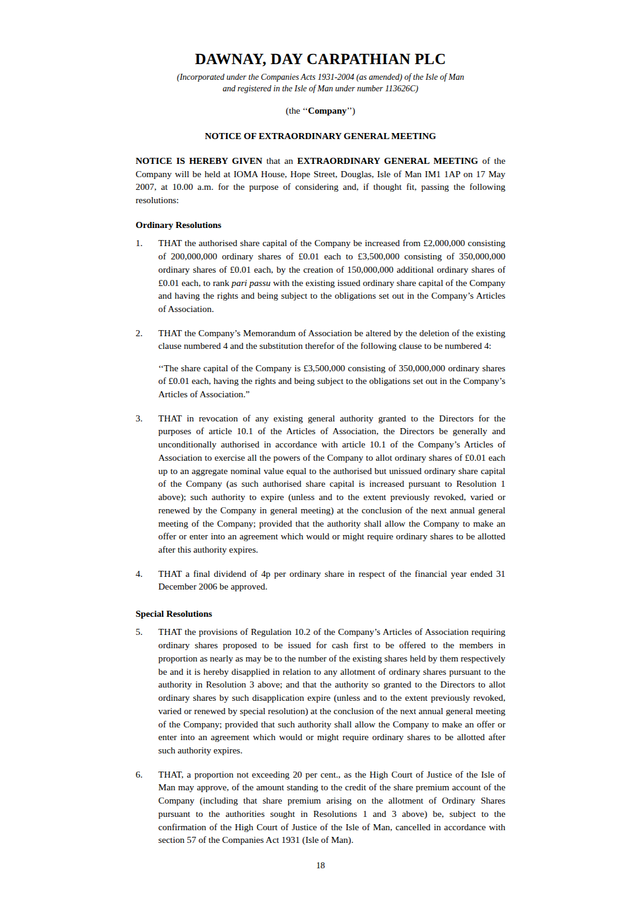DAWNAY, DAY CARPATHIAN PLC
(Incorporated under the Companies Acts 1931-2004 (as amended) of the Isle of Man
and registered in the Isle of Man under number 113626C)
(the ‘‘Company’’)
NOTICE OF EXTRAORDINARY GENERAL MEETING
NOTICE IS HEREBY GIVEN that an EXTRAORDINARY GENERAL MEETING of the Company will be held at IOMA House, Hope Street, Douglas, Isle of Man IM1 1AP on 17 May 2007, at 10.00 a.m. for the purpose of considering and, if thought fit, passing the following resolutions:
Ordinary Resolutions
1. THAT the authorised share capital of the Company be increased from £2,000,000 consisting of 200,000,000 ordinary shares of £0.01 each to £3,500,000 consisting of 350,000,000 ordinary shares of £0.01 each, by the creation of 150,000,000 additional ordinary shares of £0.01 each, to rank pari passu with the existing issued ordinary share capital of the Company and having the rights and being subject to the obligations set out in the Company’s Articles of Association.
2.
THAT the Company’s Memorandum of Association be altered by the deletion of the existing clause numbered 4 and the substitution therefor of the following clause to be numbered 4:
‘‘The share capital of the Company is £3,500,000 consisting of 350,000,000 ordinary shares of £0.01 each, having the rights and being subject to the obligations set out in the Company’s Articles of Association.”
3. THAT in revocation of any existing general authority granted to the Directors for the purposes of article 10.1 of the Articles of Association, the Directors be generally and unconditionally authorised in accordance with article 10.1 of the Company’s Articles of Association to exercise all the powers of the Company to allot ordinary shares of £0.01 each up to an aggregate nominal value equal to the authorised but unissued ordinary share capital of the Company (as such authorised share capital is increased pursuant to Resolution 1 above); such authority to expire (unless and to the extent previously revoked, varied or renewed by the Company in general meeting) at the conclusion of the next annual general meeting of the Company; provided that the authority shall allow the Company to make an offer or enter into an agreement which would or might require ordinary shares to be allotted after this authority expires.
4. THAT a final dividend of 4p per ordinary share in respect of the financial year ended 31 December 2006 be approved.
Special Resolutions
5. THAT the provisions of Regulation 10.2 of the Company’s Articles of Association requiring ordinary shares proposed to be issued for cash first to be offered to the members in proportion as nearly as may be to the number of the existing shares held by them respectively be and it is hereby disapplied in relation to any allotment of ordinary shares pursuant to the authority in Resolution 3 above; and that the authority so granted to the Directors to allot ordinary shares by such disapplication expire (unless and to the extent previously revoked, varied or renewed by special resolution) at the conclusion of the next annual general meeting of the Company; provided that such authority shall allow the Company to make an offer or enter into an agreement which would or might require ordinary shares to be allotted after such authority expires.
6. THAT, a proportion not exceeding 20 per cent., as the High Court of Justice of the Isle of Man may approve, of the amount standing to the credit of the share premium account of the Company (including that share premium arising on the allotment of Ordinary Shares pursuant to the authorities sought in Resolutions 1 and 3 above) be, subject to the confirmation of the High Court of Justice of the Isle of Man, cancelled in accordance with section 57 of the Companies Act 1931 (Isle of Man).
18